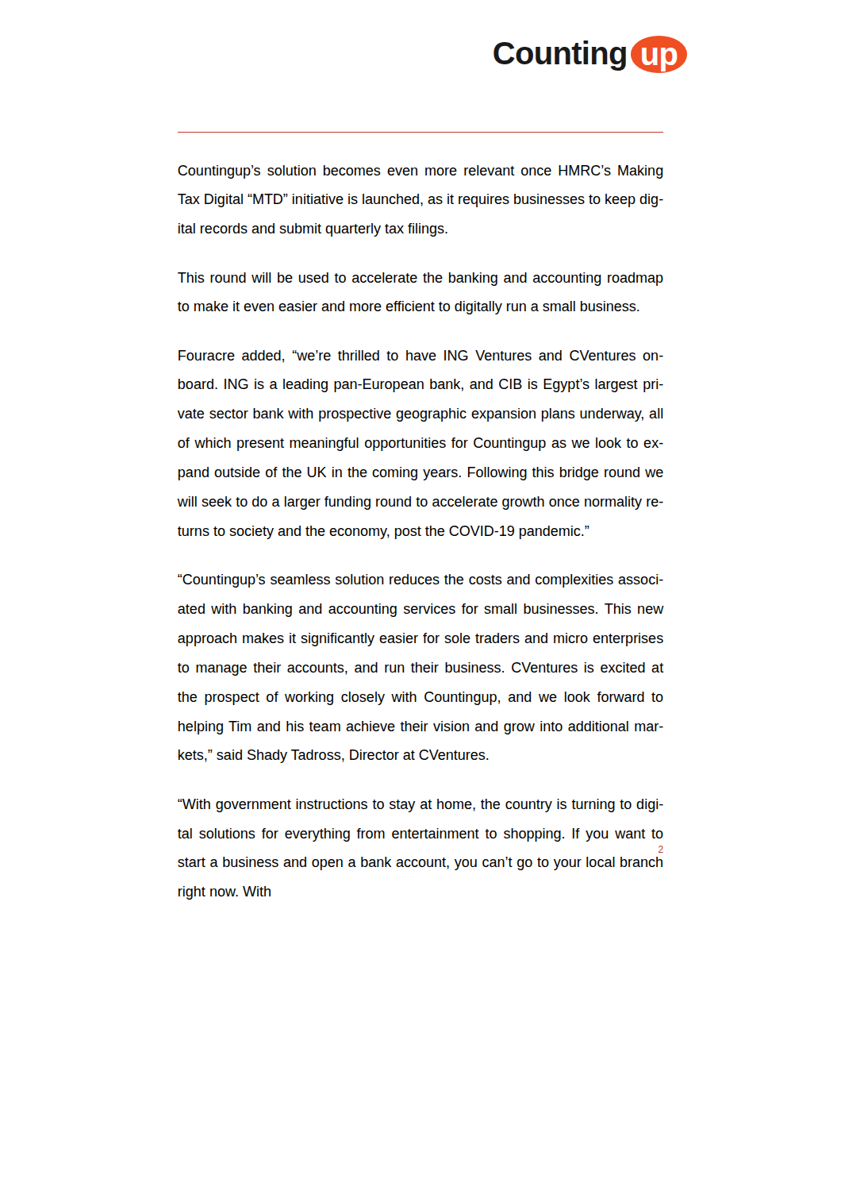Counting up
Countingup’s solution becomes even more relevant once HMRC’s Making Tax Digital “MTD” initiative is launched, as it requires businesses to keep digital records and submit quarterly tax filings.
This round will be used to accelerate the banking and accounting roadmap to make it even easier and more efficient to digitally run a small business.
Fouracre added, “we’re thrilled to have ING Ventures and CVentures onboard. ING is a leading pan-European bank, and CIB is Egypt’s largest private sector bank with prospective geographic expansion plans underway, all of which present meaningful opportunities for Countingup as we look to expand outside of the UK in the coming years. Following this bridge round we will seek to do a larger funding round to accelerate growth once normality returns to society and the economy, post the COVID-19 pandemic.”
“Countingup’s seamless solution reduces the costs and complexities associated with banking and accounting services for small businesses. This new approach makes it significantly easier for sole traders and micro enterprises to manage their accounts, and run their business. CVentures is excited at the prospect of working closely with Countingup, and we look forward to helping Tim and his team achieve their vision and grow into additional markets,” said Shady Tadross, Director at CVentures.
“With government instructions to stay at home, the country is turning to digital solutions for everything from entertainment to shopping. If you want to start a business and open a bank account, you can’t go to your local branch right now. With
2